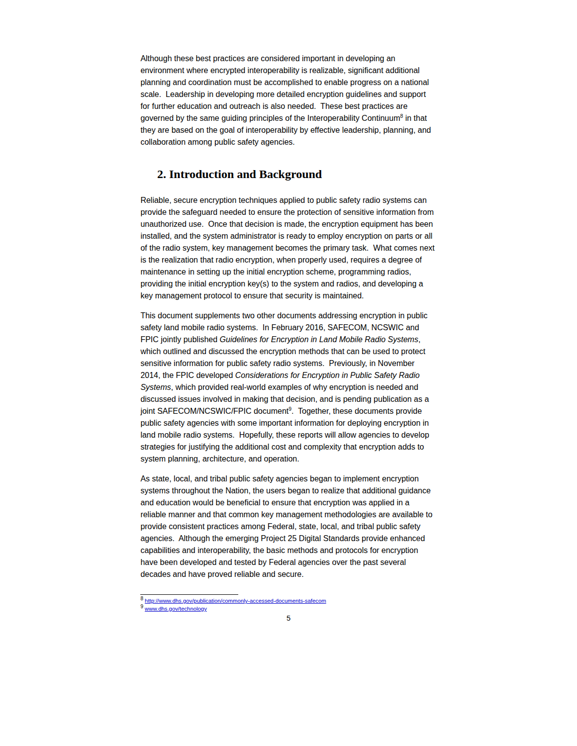Although these best practices are considered important in developing an environment where encrypted interoperability is realizable, significant additional planning and coordination must be accomplished to enable progress on a national scale. Leadership in developing more detailed encryption guidelines and support for further education and outreach is also needed. These best practices are governed by the same guiding principles of the Interoperability Continuum8 in that they are based on the goal of interoperability by effective leadership, planning, and collaboration among public safety agencies.
2. Introduction and Background
Reliable, secure encryption techniques applied to public safety radio systems can provide the safeguard needed to ensure the protection of sensitive information from unauthorized use. Once that decision is made, the encryption equipment has been installed, and the system administrator is ready to employ encryption on parts or all of the radio system, key management becomes the primary task. What comes next is the realization that radio encryption, when properly used, requires a degree of maintenance in setting up the initial encryption scheme, programming radios, providing the initial encryption key(s) to the system and radios, and developing a key management protocol to ensure that security is maintained.
This document supplements two other documents addressing encryption in public safety land mobile radio systems. In February 2016, SAFECOM, NCSWIC and FPIC jointly published Guidelines for Encryption in Land Mobile Radio Systems, which outlined and discussed the encryption methods that can be used to protect sensitive information for public safety radio systems. Previously, in November 2014, the FPIC developed Considerations for Encryption in Public Safety Radio Systems, which provided real-world examples of why encryption is needed and discussed issues involved in making that decision, and is pending publication as a joint SAFECOM/NCSWIC/FPIC document9. Together, these documents provide public safety agencies with some important information for deploying encryption in land mobile radio systems. Hopefully, these reports will allow agencies to develop strategies for justifying the additional cost and complexity that encryption adds to system planning, architecture, and operation.
As state, local, and tribal public safety agencies began to implement encryption systems throughout the Nation, the users began to realize that additional guidance and education would be beneficial to ensure that encryption was applied in a reliable manner and that common key management methodologies are available to provide consistent practices among Federal, state, local, and tribal public safety agencies. Although the emerging Project 25 Digital Standards provide enhanced capabilities and interoperability, the basic methods and protocols for encryption have been developed and tested by Federal agencies over the past several decades and have proved reliable and secure.
8 http://www.dhs.gov/publication/commonly-accessed-documents-safecom
9 www.dhs.gov/technology
5